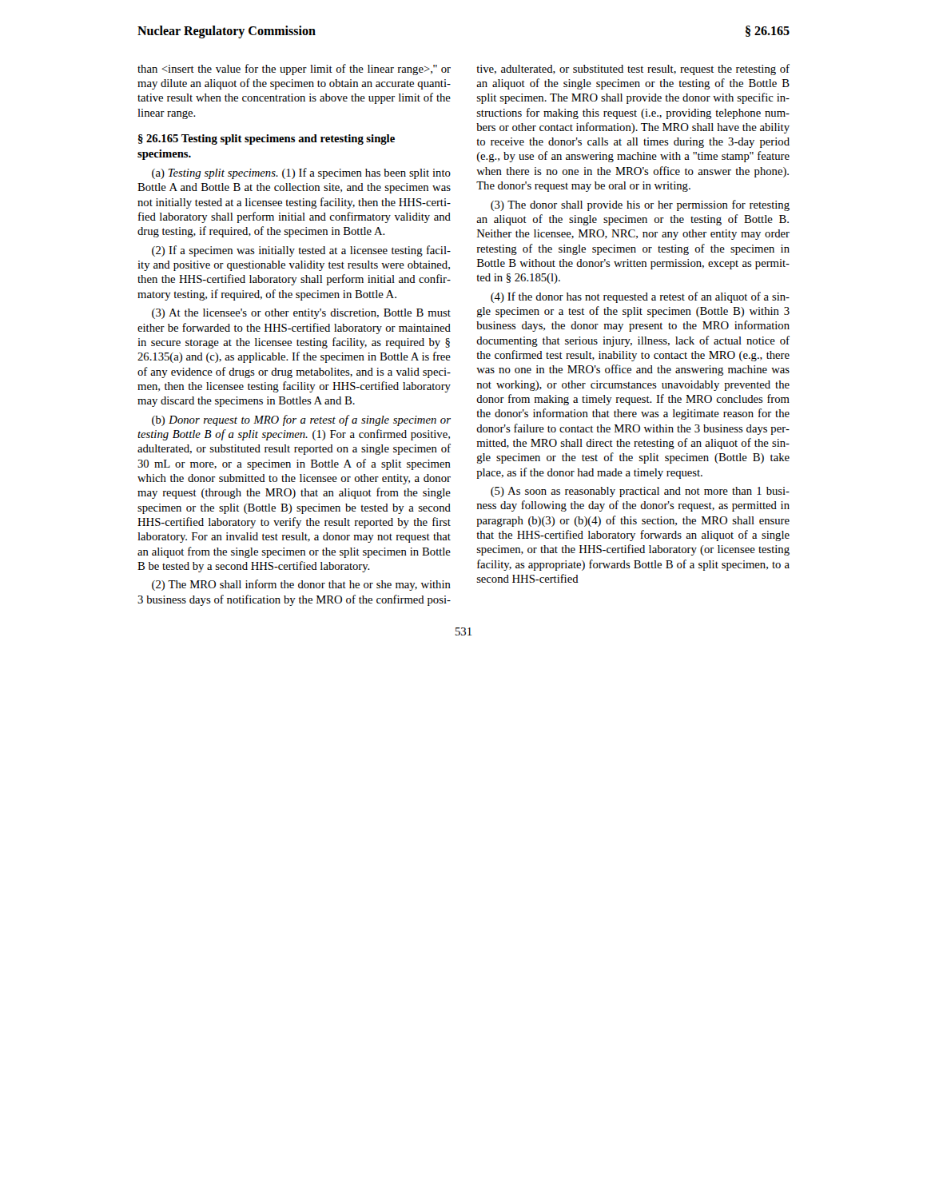Nuclear Regulatory Commission
§ 26.165
than <insert the value for the upper limit of the linear range>,'' or may dilute an aliquot of the specimen to obtain an accurate quantitative result when the concentration is above the upper limit of the linear range.
§ 26.165 Testing split specimens and retesting single specimens.
(a) Testing split specimens. (1) If a specimen has been split into Bottle A and Bottle B at the collection site, and the specimen was not initially tested at a licensee testing facility, then the HHS-certified laboratory shall perform initial and confirmatory validity and drug testing, if required, of the specimen in Bottle A.
(2) If a specimen was initially tested at a licensee testing facility and positive or questionable validity test results were obtained, then the HHS-certified laboratory shall perform initial and confirmatory testing, if required, of the specimen in Bottle A.
(3) At the licensee's or other entity's discretion, Bottle B must either be forwarded to the HHS-certified laboratory or maintained in secure storage at the licensee testing facility, as required by § 26.135(a) and (c), as applicable. If the specimen in Bottle A is free of any evidence of drugs or drug metabolites, and is a valid specimen, then the licensee testing facility or HHS-certified laboratory may discard the specimens in Bottles A and B.
(b) Donor request to MRO for a retest of a single specimen or testing Bottle B of a split specimen. (1) For a confirmed positive, adulterated, or substituted result reported on a single specimen of 30 mL or more, or a specimen in Bottle A of a split specimen which the donor submitted to the licensee or other entity, a donor may request (through the MRO) that an aliquot from the single specimen or the split (Bottle B) specimen be tested by a second HHS-certified laboratory to verify the result reported by the first laboratory. For an invalid test result, a donor may not request that an aliquot from the single specimen or the split specimen in Bottle B be tested by a second HHS-certified laboratory.
(2) The MRO shall inform the donor that he or she may, within 3 business days of notification by the MRO of the confirmed positive, adulterated, or substituted test result, request the retesting of an aliquot of the single specimen or the testing of the Bottle B split specimen. The MRO shall provide the donor with specific instructions for making this request (i.e., providing telephone numbers or other contact information). The MRO shall have the ability to receive the donor's calls at all times during the 3-day period (e.g., by use of an answering machine with a ''time stamp'' feature when there is no one in the MRO's office to answer the phone). The donor's request may be oral or in writing.
(3) The donor shall provide his or her permission for retesting an aliquot of the single specimen or the testing of Bottle B. Neither the licensee, MRO, NRC, nor any other entity may order retesting of the single specimen or testing of the specimen in Bottle B without the donor's written permission, except as permitted in § 26.185(l).
(4) If the donor has not requested a retest of an aliquot of a single specimen or a test of the split specimen (Bottle B) within 3 business days, the donor may present to the MRO information documenting that serious injury, illness, lack of actual notice of the confirmed test result, inability to contact the MRO (e.g., there was no one in the MRO's office and the answering machine was not working), or other circumstances unavoidably prevented the donor from making a timely request. If the MRO concludes from the donor's information that there was a legitimate reason for the donor's failure to contact the MRO within the 3 business days permitted, the MRO shall direct the retesting of an aliquot of the single specimen or the test of the split specimen (Bottle B) take place, as if the donor had made a timely request.
(5) As soon as reasonably practical and not more than 1 business day following the day of the donor's request, as permitted in paragraph (b)(3) or (b)(4) of this section, the MRO shall ensure that the HHS-certified laboratory forwards an aliquot of a single specimen, or that the HHS-certified laboratory (or licensee testing facility, as appropriate) forwards Bottle B of a split specimen, to a second HHS-certified
531